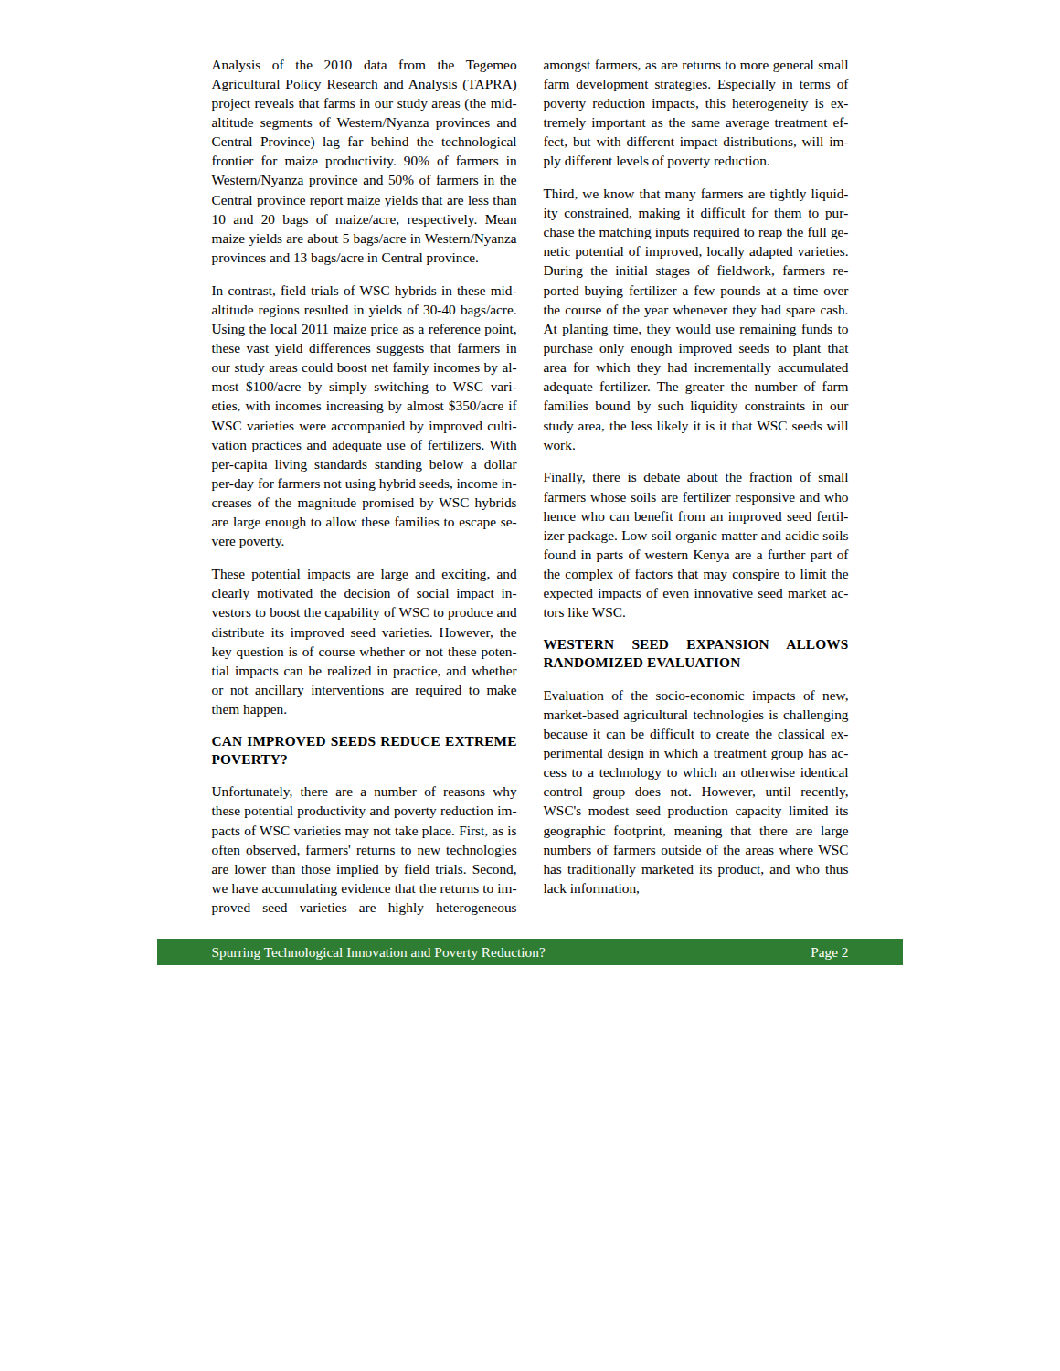Analysis of the 2010 data from the Tegemeo Agricultural Policy Research and Analysis (TAPRA) project reveals that farms in our study areas (the mid-altitude segments of Western/Nyanza provinces and Central Province) lag far behind the technological frontier for maize productivity. 90% of farmers in Western/Nyanza province and 50% of farmers in the Central province report maize yields that are less than 10 and 20 bags of maize/acre, respectively. Mean maize yields are about 5 bags/acre in Western/Nyanza provinces and 13 bags/acre in Central province.
In contrast, field trials of WSC hybrids in these mid-altitude regions resulted in yields of 30-40 bags/acre. Using the local 2011 maize price as a reference point, these vast yield differences suggests that farmers in our study areas could boost net family incomes by almost $100/acre by simply switching to WSC varieties, with incomes increasing by almost $350/acre if WSC varieties were accompanied by improved cultivation practices and adequate use of fertilizers. With per-capita living standards standing below a dollar per-day for farmers not using hybrid seeds, income increases of the magnitude promised by WSC hybrids are large enough to allow these families to escape severe poverty.
These potential impacts are large and exciting, and clearly motivated the decision of social impact investors to boost the capability of WSC to produce and distribute its improved seed varieties. However, the key question is of course whether or not these potential impacts can be realized in practice, and whether or not ancillary interventions are required to make them happen.
Can improved seeds reduce extreme poverty?
Unfortunately, there are a number of reasons why these potential productivity and poverty reduction impacts of WSC varieties may not take place. First, as is often observed, farmers' returns to new technologies are lower than those implied by field trials. Second, we have accumulating evidence that the returns to improved seed varieties are highly heterogeneous amongst farmers, as are returns to more general small farm development strategies. Especially in terms of poverty reduction impacts, this heterogeneity is extremely important as the same average treatment effect, but with different impact distributions, will imply different levels of poverty reduction.
Third, we know that many farmers are tightly liquidity constrained, making it difficult for them to purchase the matching inputs required to reap the full genetic potential of improved, locally adapted varieties. During the initial stages of fieldwork, farmers reported buying fertilizer a few pounds at a time over the course of the year whenever they had spare cash. At planting time, they would use remaining funds to purchase only enough improved seeds to plant that area for which they had incrementally accumulated adequate fertilizer. The greater the number of farm families bound by such liquidity constraints in our study area, the less likely it is it that WSC seeds will work.
Finally, there is debate about the fraction of small farmers whose soils are fertilizer responsive and who hence who can benefit from an improved seed fertilizer package. Low soil organic matter and acidic soils found in parts of western Kenya are a further part of the complex of factors that may conspire to limit the expected impacts of even innovative seed market actors like WSC.
Western Seed expansion allows randomized evaluation
Evaluation of the socio-economic impacts of new, market-based agricultural technologies is challenging because it can be difficult to create the classical experimental design in which a treatment group has access to a technology to which an otherwise identical control group does not. However, until recently, WSC's modest seed production capacity limited its geographic footprint, meaning that there are large numbers of farmers outside of the areas where WSC has traditionally marketed its product, and who thus lack information,
Spurring Technological Innovation and Poverty Reduction? Page 2